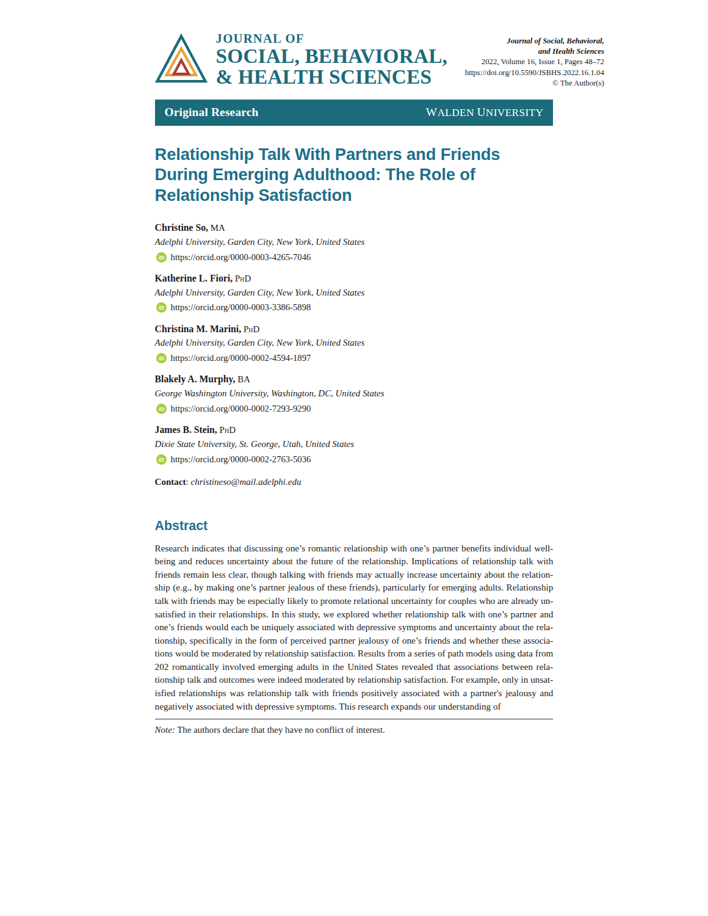JOURNAL OF SOCIAL, BEHAVIORAL, & HEALTH SCIENCES
Journal of Social, Behavioral, and Health Sciences 2022, Volume 16, Issue 1, Pages 48–72
https://doi.org/10.5590/JSBHS.2022.16.1.04
© The Author(s)
Original Research WALDEN UNIVERSITY
Relationship Talk With Partners and Friends During Emerging Adulthood: The Role of Relationship Satisfaction
Christine So, MA
Adelphi University, Garden City, New York, United States
iD https://orcid.org/0000-0003-4265-7046
Katherine L. Fiori, PhD
Adelphi University, Garden City, New York, United States
iD https://orcid.org/0000-0003-3386-5898
Christina M. Marini, PhD
Adelphi University, Garden City, New York, United States
iD https://orcid.org/0000-0002-4594-1897
Blakely A. Murphy, BA
George Washington University, Washington, DC, United States
iD https://orcid.org/0000-0002-7293-9290
James B. Stein, PhD
Dixie State University, St. George, Utah, United States
iD https://orcid.org/0000-0002-2763-5036
Contact: christineso@mail.adelphi.edu
Abstract
Research indicates that discussing one’s romantic relationship with one’s partner benefits individual well-being and reduces uncertainty about the future of the relationship. Implications of relationship talk with friends remain less clear, though talking with friends may actually increase uncertainty about the relationship (e.g., by making one’s partner jealous of these friends), particularly for emerging adults. Relationship talk with friends may be especially likely to promote relational uncertainty for couples who are already unsatisfied in their relationships. In this study, we explored whether relationship talk with one’s partner and one’s friends would each be uniquely associated with depressive symptoms and uncertainty about the relationship, specifically in the form of perceived partner jealousy of one’s friends and whether these associations would be moderated by relationship satisfaction. Results from a series of path models using data from 202 romantically involved emerging adults in the United States revealed that associations between relationship talk and outcomes were indeed moderated by relationship satisfaction. For example, only in unsatisfied relationships was relationship talk with friends positively associated with a partner's jealousy and negatively associated with depressive symptoms. This research expands our understanding of
Note: The authors declare that they have no conflict of interest.